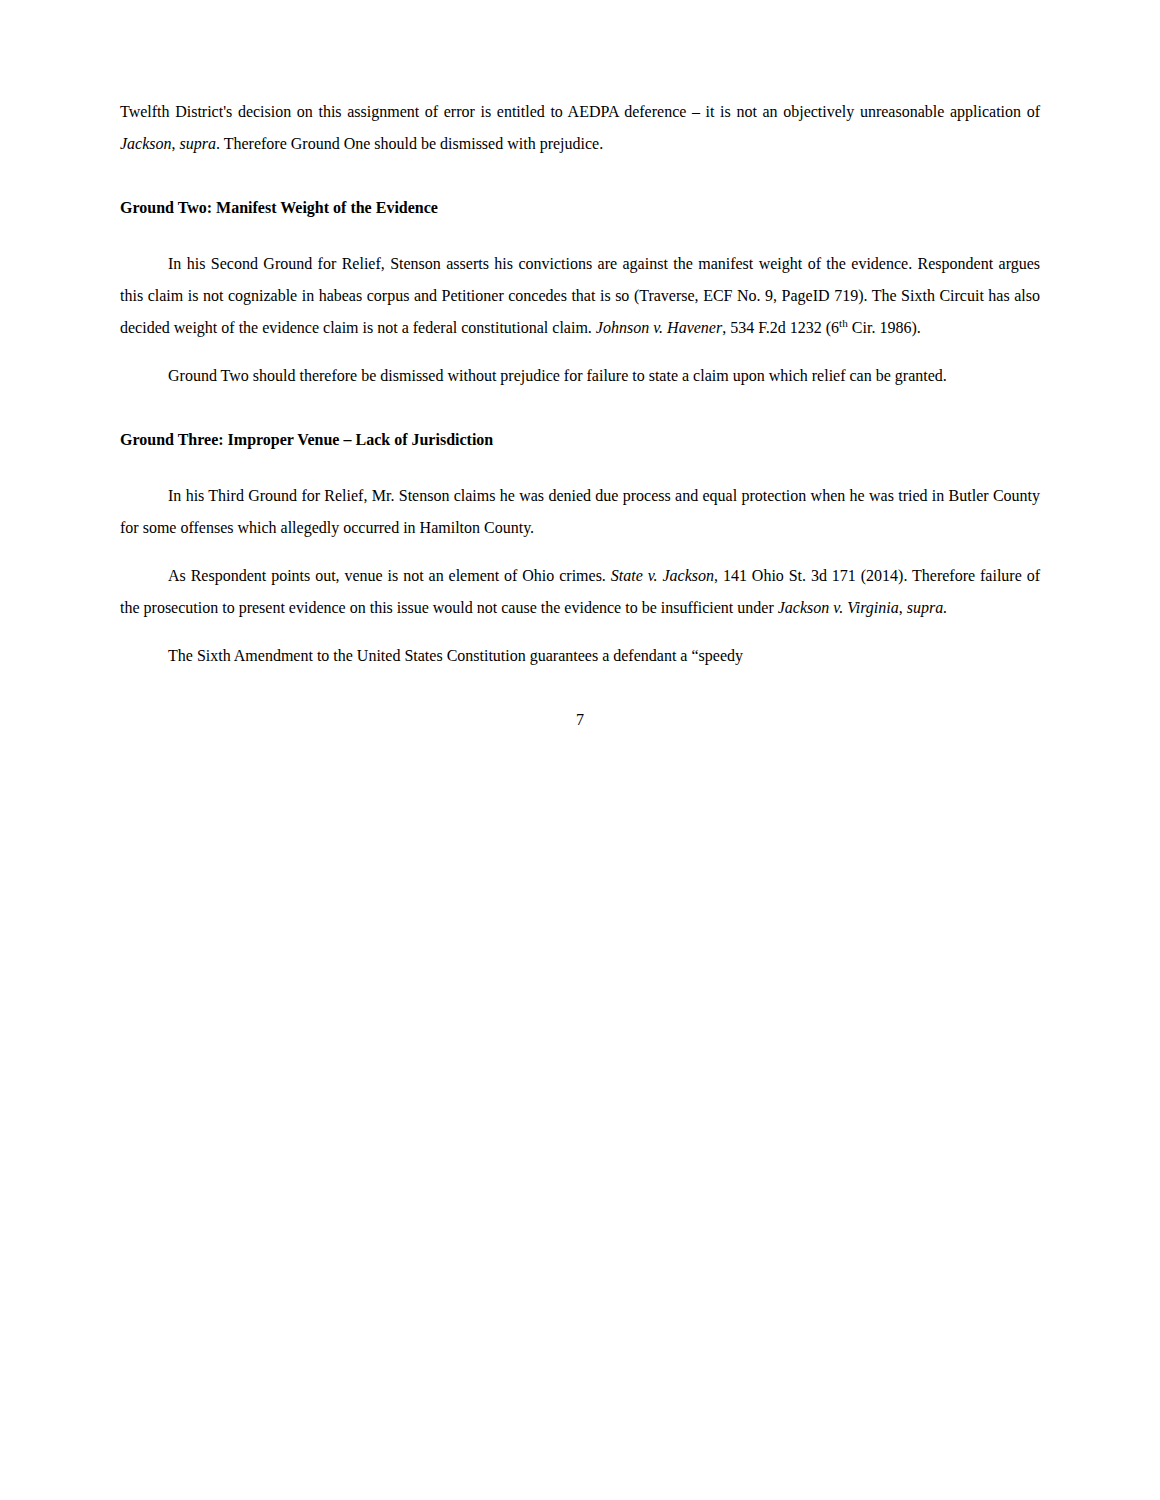Twelfth District's decision on this assignment of error is entitled to AEDPA deference – it is not an objectively unreasonable application of Jackson, supra. Therefore Ground One should be dismissed with prejudice.
Ground Two: Manifest Weight of the Evidence
In his Second Ground for Relief, Stenson asserts his convictions are against the manifest weight of the evidence. Respondent argues this claim is not cognizable in habeas corpus and Petitioner concedes that is so (Traverse, ECF No. 9, PageID 719). The Sixth Circuit has also decided weight of the evidence claim is not a federal constitutional claim. Johnson v. Havener, 534 F.2d 1232 (6th Cir. 1986).
Ground Two should therefore be dismissed without prejudice for failure to state a claim upon which relief can be granted.
Ground Three: Improper Venue – Lack of Jurisdiction
In his Third Ground for Relief, Mr. Stenson claims he was denied due process and equal protection when he was tried in Butler County for some offenses which allegedly occurred in Hamilton County.
As Respondent points out, venue is not an element of Ohio crimes. State v. Jackson, 141 Ohio St. 3d 171 (2014). Therefore failure of the prosecution to present evidence on this issue would not cause the evidence to be insufficient under Jackson v. Virginia, supra.
The Sixth Amendment to the United States Constitution guarantees a defendant a “speedy
7